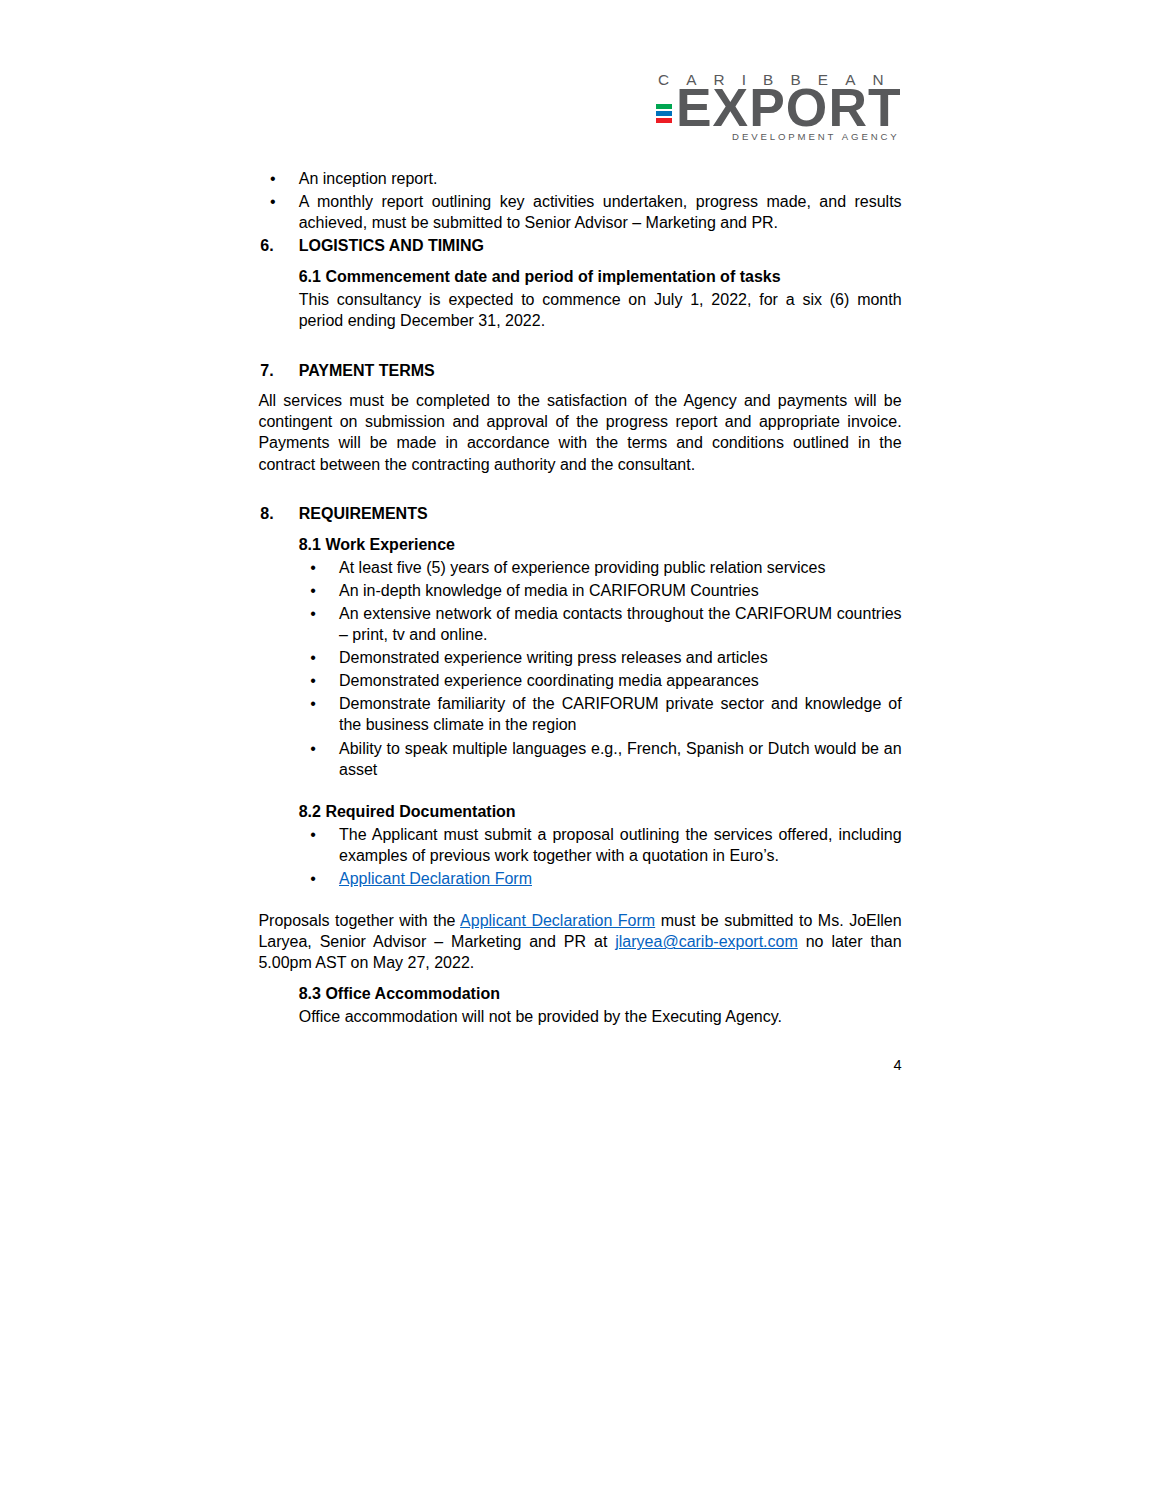C A R I B B E A N
EXPORT
DEVELOPMENT AGENCY
An inception report.
A monthly report outlining key activities undertaken, progress made, and results achieved, must be submitted to Senior Advisor – Marketing and PR.
6. LOGISTICS AND TIMING
6.1 Commencement date and period of implementation of tasks
This consultancy is expected to commence on July 1, 2022, for a six (6) month period ending December 31, 2022.
7. PAYMENT TERMS
All services must be completed to the satisfaction of the Agency and payments will be contingent on submission and approval of the progress report and appropriate invoice. Payments will be made in accordance with the terms and conditions outlined in the contract between the contracting authority and the consultant.
8. REQUIREMENTS
8.1 Work Experience
At least five (5) years of experience providing public relation services
An in-depth knowledge of media in CARIFORUM Countries
An extensive network of media contacts throughout the CARIFORUM countries – print, tv and online.
Demonstrated experience writing press releases and articles
Demonstrated experience coordinating media appearances
Demonstrate familiarity of the CARIFORUM private sector and knowledge of the business climate in the region
Ability to speak multiple languages e.g., French, Spanish or Dutch would be an asset
8.2 Required Documentation
The Applicant must submit a proposal outlining the services offered, including examples of previous work together with a quotation in Euro’s.
Applicant Declaration Form
Proposals together with the Applicant Declaration Form must be submitted to Ms. JoEllen Laryea, Senior Advisor – Marketing and PR at jlaryea@carib-export.com no later than 5.00pm AST on May 27, 2022.
8.3 Office Accommodation
Office accommodation will not be provided by the Executing Agency.
4